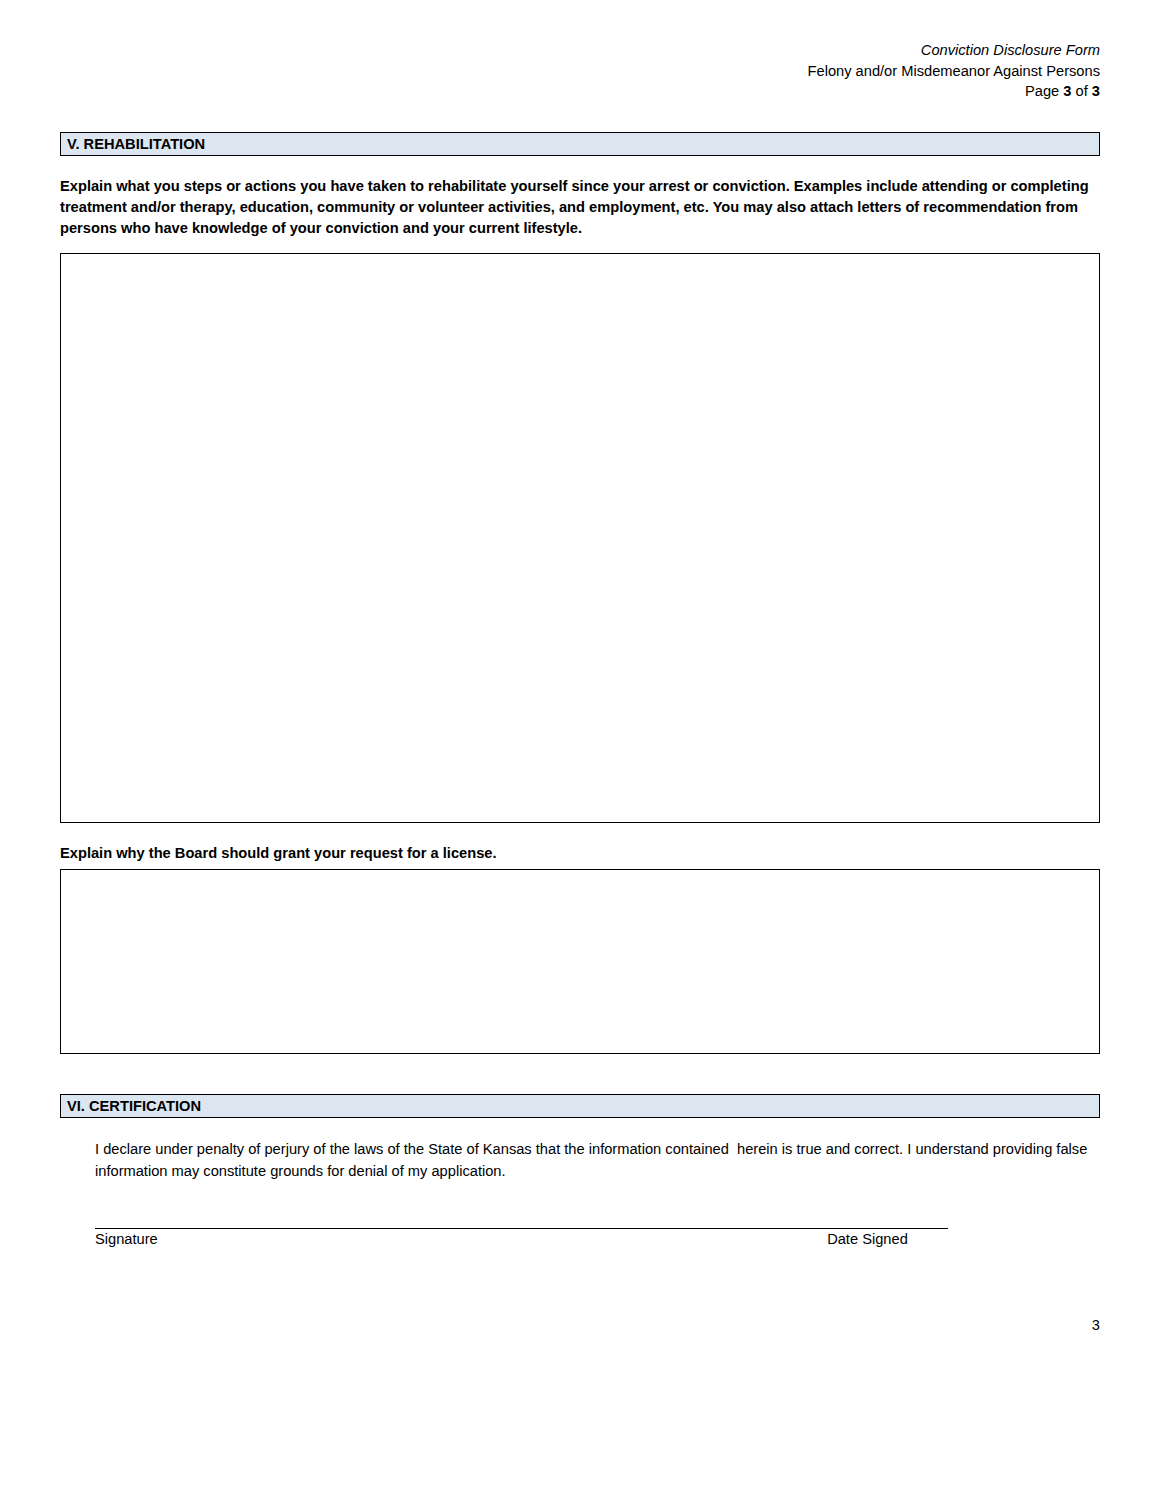Conviction Disclosure Form
Felony and/or Misdemeanor Against Persons
Page 3 of 3
V. REHABILITATION
Explain what you steps or actions you have taken to rehabilitate yourself since your arrest or conviction. Examples include attending or completing treatment and/or therapy, education, community or volunteer activities, and employment, etc. You may also attach letters of recommendation from persons who have knowledge of your conviction and your current lifestyle.
Explain why the Board should grant your request for a license.
VI. CERTIFICATION
I declare under penalty of perjury of the laws of the State of Kansas that the information contained herein is true and correct. I understand providing false information may constitute grounds for denial of my application.
Signature Date Signed
3